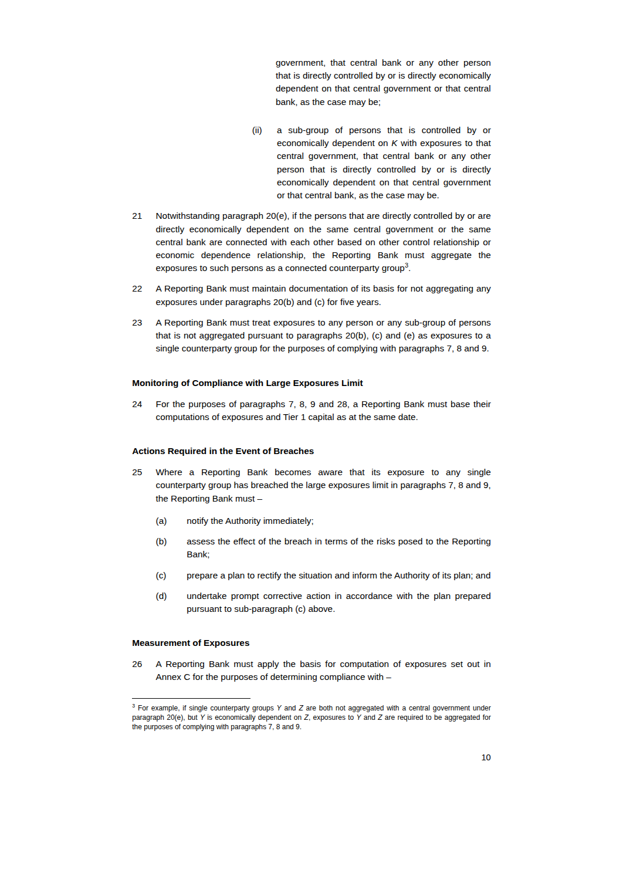government, that central bank or any other person that is directly controlled by or is directly economically dependent on that central government or that central bank, as the case may be;
(ii)
a sub-group of persons that is controlled by or economically dependent on K with exposures to that central government, that central bank or any other person that is directly controlled by or is directly economically dependent on that central government or that central bank, as the case may be.
21
Notwithstanding paragraph 20(e), if the persons that are directly controlled by or are directly economically dependent on the same central government or the same central bank are connected with each other based on other control relationship or economic dependence relationship, the Reporting Bank must aggregate the exposures to such persons as a connected counterparty group3.
22
A Reporting Bank must maintain documentation of its basis for not aggregating any exposures under paragraphs 20(b) and (c) for five years.
23
A Reporting Bank must treat exposures to any person or any sub-group of persons that is not aggregated pursuant to paragraphs 20(b), (c) and (e) as exposures to a single counterparty group for the purposes of complying with paragraphs 7, 8 and 9.
Monitoring of Compliance with Large Exposures Limit
24
For the purposes of paragraphs 7, 8, 9 and 28, a Reporting Bank must base their computations of exposures and Tier 1 capital as at the same date.
Actions Required in the Event of Breaches
25
Where a Reporting Bank becomes aware that its exposure to any single counterparty group has breached the large exposures limit in paragraphs 7, 8 and 9, the Reporting Bank must –
(a)
notify the Authority immediately;
(b)
assess the effect of the breach in terms of the risks posed to the Reporting Bank;
(c)
prepare a plan to rectify the situation and inform the Authority of its plan; and
(d)
undertake prompt corrective action in accordance with the plan prepared pursuant to sub-paragraph (c) above.
Measurement of Exposures
26
A Reporting Bank must apply the basis for computation of exposures set out in Annex C for the purposes of determining compliance with –
3 For example, if single counterparty groups Y and Z are both not aggregated with a central government under paragraph 20(e), but Y is economically dependent on Z, exposures to Y and Z are required to be aggregated for the purposes of complying with paragraphs 7, 8 and 9.
10